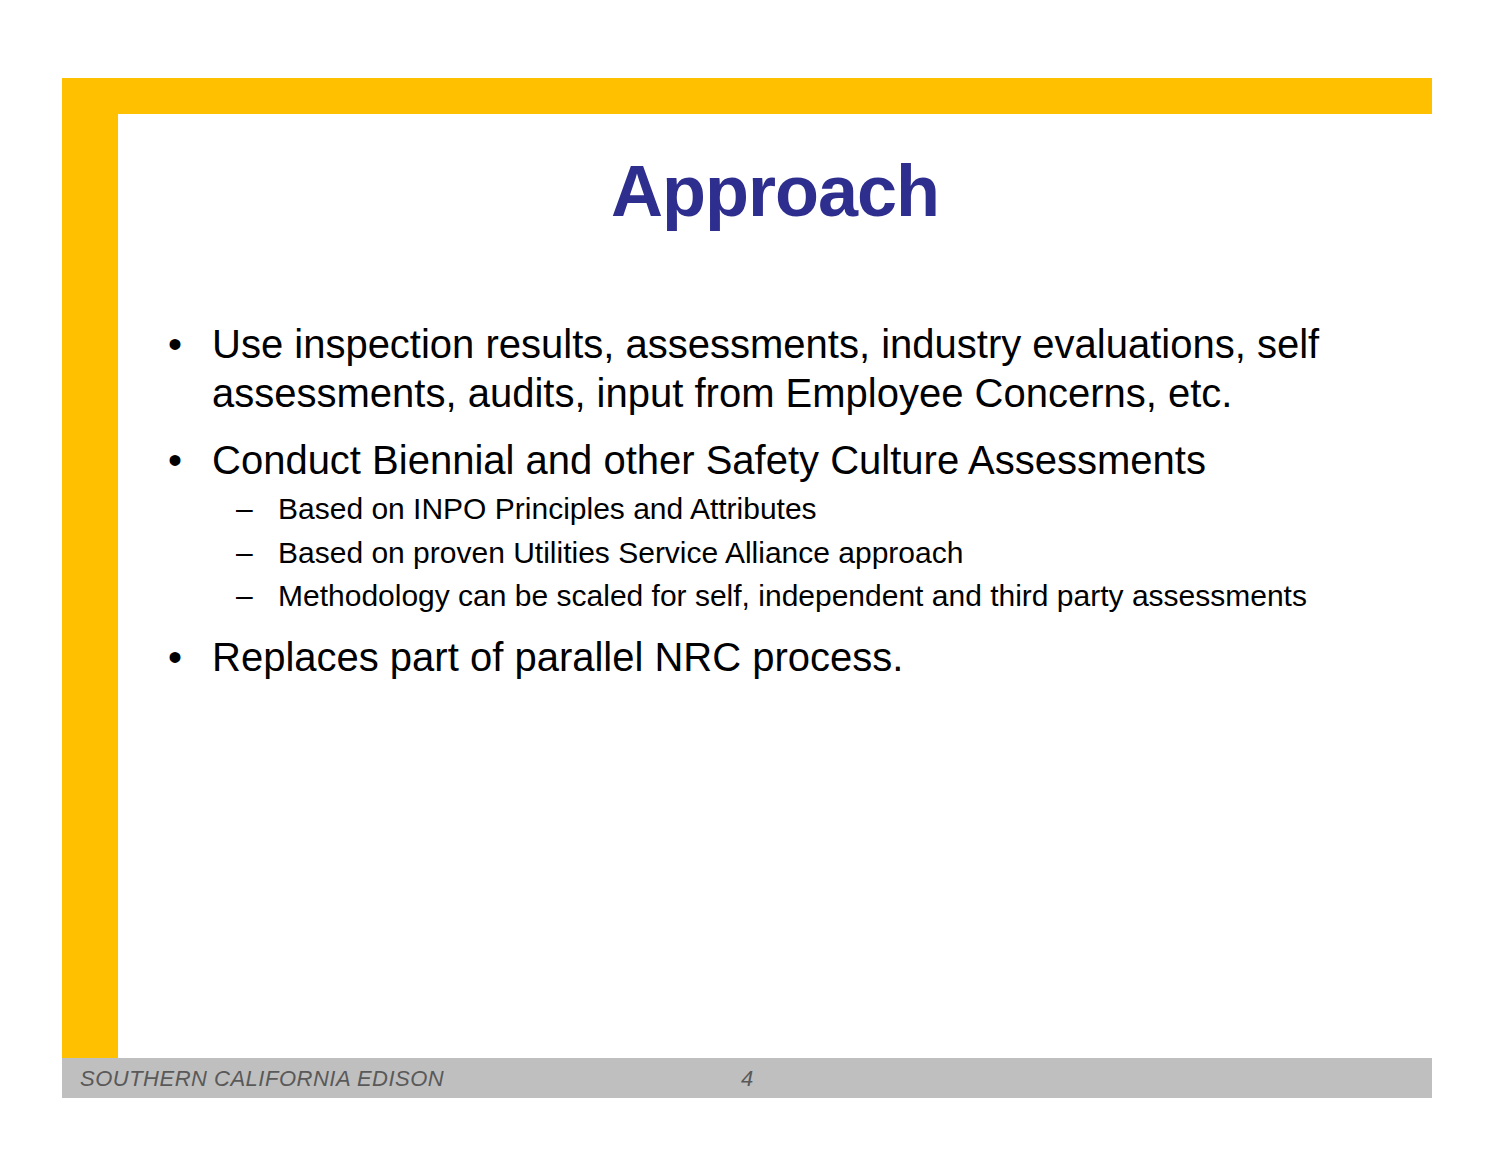Approach
Use inspection results, assessments, industry evaluations, self assessments, audits, input from Employee Concerns, etc.
Conduct Biennial and other Safety Culture Assessments
Based on INPO Principles and Attributes
Based on proven Utilities Service Alliance approach
Methodology can be scaled for self, independent and third party assessments
Replaces part of parallel NRC process.
SOUTHERN CALIFORNIA EDISON
4